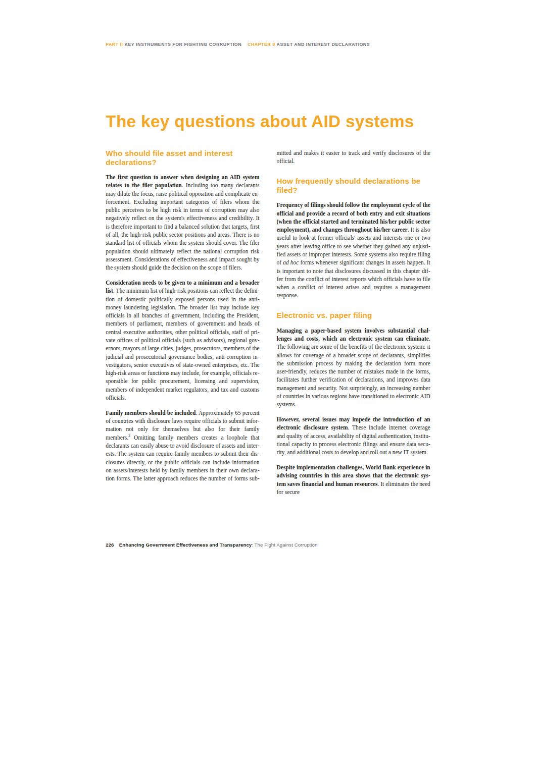PART II KEY INSTRUMENTS FOR FIGHTING CORRUPTION CHAPTER 8 ASSET AND INTEREST DECLARATIONS
The key questions about AID systems
Who should file asset and interest declarations?
The first question to answer when designing an AID system relates to the filer population. Including too many declarants may dilute the focus, raise political opposition and complicate enforcement. Excluding important categories of filers whom the public perceives to be high risk in terms of corruption may also negatively reflect on the system's effectiveness and credibility. It is therefore important to find a balanced solution that targets, first of all, the high-risk public sector positions and areas. There is no standard list of officials whom the system should cover. The filer population should ultimately reflect the national corruption risk assessment. Considerations of effectiveness and impact sought by the system should guide the decision on the scope of filers.
Consideration needs to be given to a minimum and a broader list. The minimum list of high-risk positions can reflect the definition of domestic politically exposed persons used in the anti-money laundering legislation. The broader list may include key officials in all branches of government, including the President, members of parliament, members of government and heads of central executive authorities, other political officials, staff of private offices of political officials (such as advisors), regional governors, mayors of large cities, judges, prosecutors, members of the judicial and prosecutorial governance bodies, anti-corruption investigators, senior executives of state-owned enterprises, etc. The high-risk areas or functions may include, for example, officials responsible for public procurement, licensing and supervision, members of independent market regulators, and tax and customs officials.
Family members should be included. Approximately 65 percent of countries with disclosure laws require officials to submit information not only for themselves but also for their family members.2 Omitting family members creates a loophole that declarants can easily abuse to avoid disclosure of assets and interests. The system can require family members to submit their disclosures directly, or the public officials can include information on assets/interests held by family members in their own declaration forms. The latter approach reduces the number of forms submitted and makes it easier to track and verify disclosures of the official.
How frequently should declarations be filed?
Frequency of filings should follow the employment cycle of the official and provide a record of both entry and exit situations (when the official started and terminated his/her public sector employment), and changes throughout his/her career. It is also useful to look at former officials' assets and interests one or two years after leaving office to see whether they gained any unjustified assets or improper interests. Some systems also require filing of ad hoc forms whenever significant changes in assets happen. It is important to note that disclosures discussed in this chapter differ from the conflict of interest reports which officials have to file when a conflict of interest arises and requires a management response.
Electronic vs. paper filing
Managing a paper-based system involves substantial challenges and costs, which an electronic system can eliminate. The following are some of the benefits of the electronic system: it allows for coverage of a broader scope of declarants, simplifies the submission process by making the declaration form more user-friendly, reduces the number of mistakes made in the forms, facilitates further verification of declarations, and improves data management and security. Not surprisingly, an increasing number of countries in various regions have transitioned to electronic AID systems.
However, several issues may impede the introduction of an electronic disclosure system. These include internet coverage and quality of access, availability of digital authentication, institutional capacity to process electronic filings and ensure data security, and additional costs to develop and roll out a new IT system.
Despite implementation challenges, World Bank experience in advising countries in this area shows that the electronic system saves financial and human resources. It eliminates the need for secure
226 Enhancing Government Effectiveness and Transparency: The Fight Against Corruption